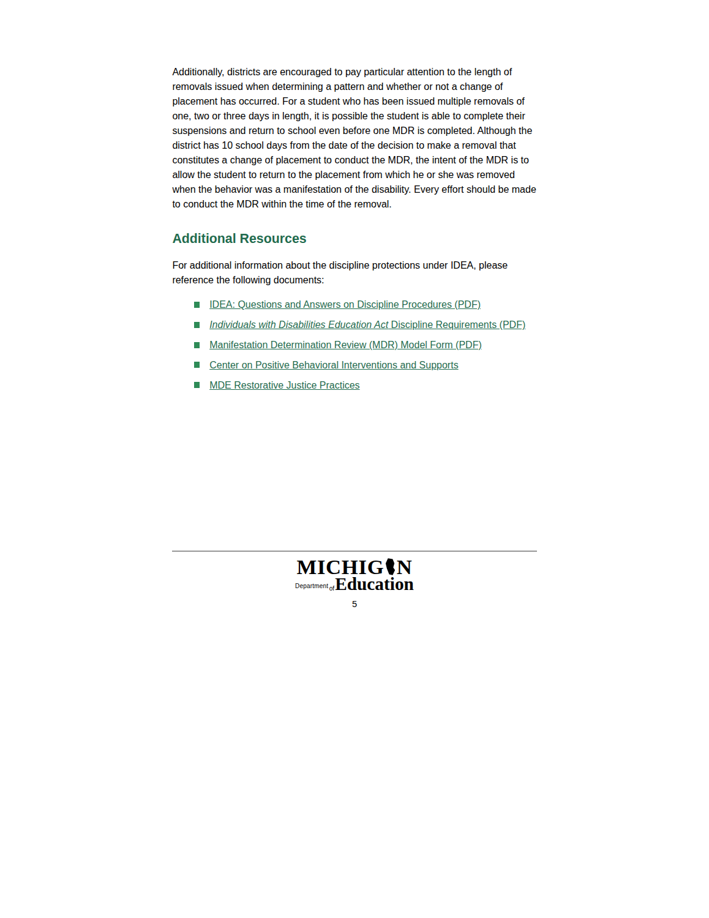Additionally, districts are encouraged to pay particular attention to the length of removals issued when determining a pattern and whether or not a change of placement has occurred. For a student who has been issued multiple removals of one, two or three days in length, it is possible the student is able to complete their suspensions and return to school even before one MDR is completed. Although the district has 10 school days from the date of the decision to make a removal that constitutes a change of placement to conduct the MDR, the intent of the MDR is to allow the student to return to the placement from which he or she was removed when the behavior was a manifestation of the disability. Every effort should be made to conduct the MDR within the time of the removal.
Additional Resources
For additional information about the discipline protections under IDEA, please reference the following documents:
IDEA: Questions and Answers on Discipline Procedures (PDF)
Individuals with Disabilities Education Act Discipline Requirements (PDF)
Manifestation Determination Review (MDR) Model Form (PDF)
Center on Positive Behavioral Interventions and Supports
MDE Restorative Justice Practices
MICHIG N Department of Education
5